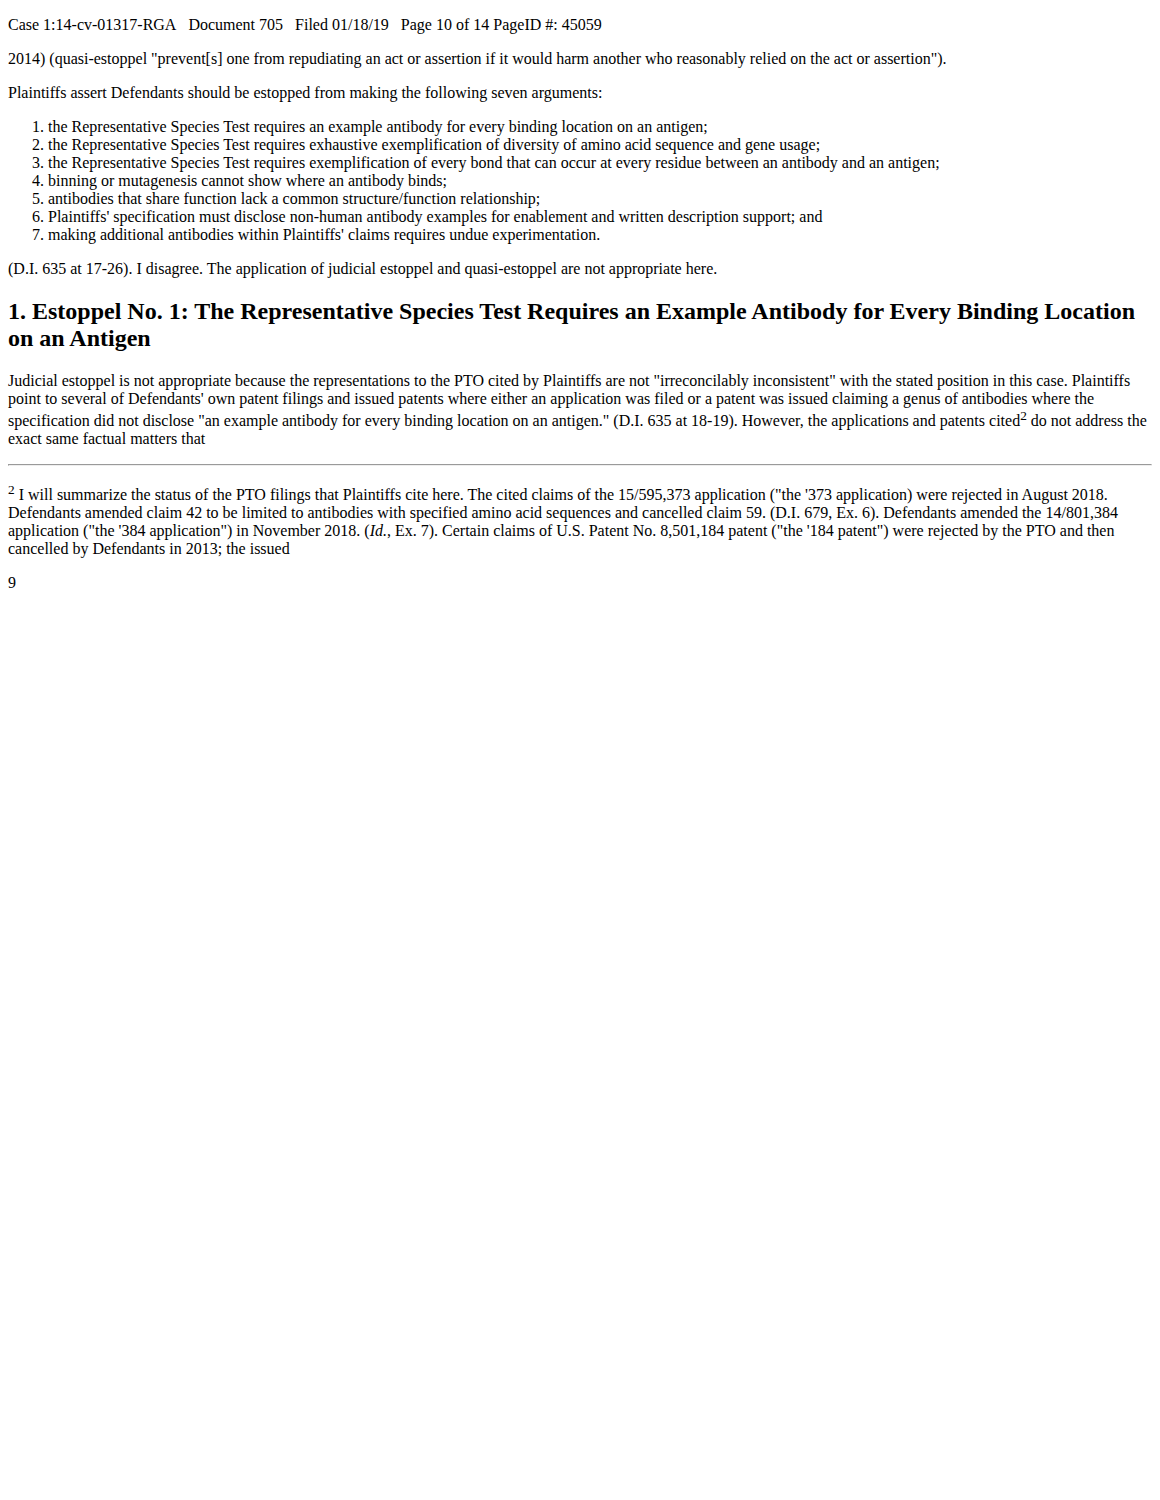Case 1:14-cv-01317-RGA Document 705 Filed 01/18/19 Page 10 of 14 PageID #: 45059
2014) (quasi-estoppel "prevent[s] one from repudiating an act or assertion if it would harm another who reasonably relied on the act or assertion").
Plaintiffs assert Defendants should be estopped from making the following seven arguments:
the Representative Species Test requires an example antibody for every binding location on an antigen;
the Representative Species Test requires exhaustive exemplification of diversity of amino acid sequence and gene usage;
the Representative Species Test requires exemplification of every bond that can occur at every residue between an antibody and an antigen;
binning or mutagenesis cannot show where an antibody binds;
antibodies that share function lack a common structure/function relationship;
Plaintiffs' specification must disclose non-human antibody examples for enablement and written description support; and
making additional antibodies within Plaintiffs' claims requires undue experimentation.
(D.I. 635 at 17-26). I disagree. The application of judicial estoppel and quasi-estoppel are not appropriate here.
1. Estoppel No. 1: The Representative Species Test Requires an Example Antibody for Every Binding Location on an Antigen
Judicial estoppel is not appropriate because the representations to the PTO cited by Plaintiffs are not "irreconcilably inconsistent" with the stated position in this case. Plaintiffs point to several of Defendants' own patent filings and issued patents where either an application was filed or a patent was issued claiming a genus of antibodies where the specification did not disclose "an example antibody for every binding location on an antigen." (D.I. 635 at 18-19). However, the applications and patents cited2 do not address the exact same factual matters that
2 I will summarize the status of the PTO filings that Plaintiffs cite here. The cited claims of the 15/595,373 application ("the '373 application) were rejected in August 2018. Defendants amended claim 42 to be limited to antibodies with specified amino acid sequences and cancelled claim 59. (D.I. 679, Ex. 6). Defendants amended the 14/801,384 application ("the '384 application") in November 2018. (Id., Ex. 7). Certain claims of U.S. Patent No. 8,501,184 patent ("the '184 patent") were rejected by the PTO and then cancelled by Defendants in 2013; the issued
9